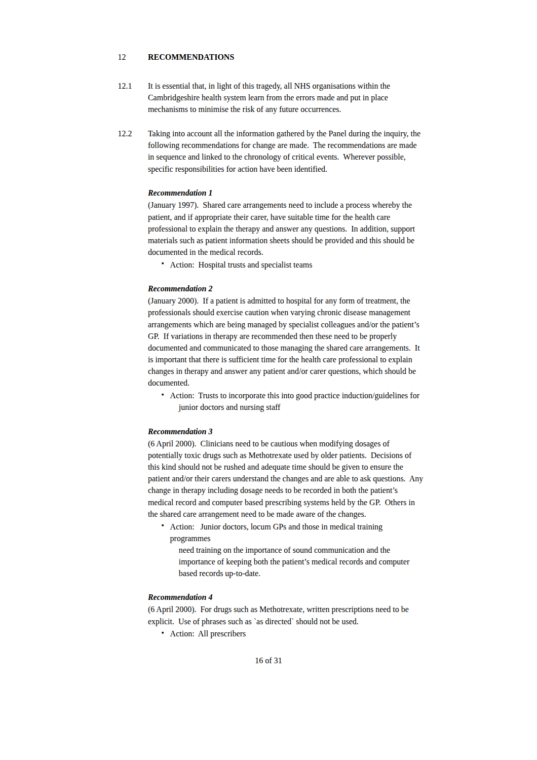12
RECOMMENDATIONS
12.1
It is essential that, in light of this tragedy, all NHS organisations within the Cambridgeshire health system learn from the errors made and put in place mechanisms to minimise the risk of any future occurrences.
12.2
Taking into account all the information gathered by the Panel during the inquiry, the following recommendations for change are made. The recommendations are made in sequence and linked to the chronology of critical events. Wherever possible, specific responsibilities for action have been identified.
Recommendation 1
(January 1997). Shared care arrangements need to include a process whereby the patient, and if appropriate their carer, have suitable time for the health care professional to explain the therapy and answer any questions. In addition, support materials such as patient information sheets should be provided and this should be documented in the medical records.
Action: Hospital trusts and specialist teams
Recommendation 2
(January 2000). If a patient is admitted to hospital for any form of treatment, the professionals should exercise caution when varying chronic disease management arrangements which are being managed by specialist colleagues and/or the patient’s GP. If variations in therapy are recommended then these need to be properly documented and communicated to those managing the shared care arrangements. It is important that there is sufficient time for the health care professional to explain changes in therapy and answer any patient and/or carer questions, which should be documented.
Action: Trusts to incorporate this into good practice induction/guidelines forjunior doctors and nursing staff
Recommendation 3
(6 April 2000). Clinicians need to be cautious when modifying dosages of potentially toxic drugs such as Methotrexate used by older patients. Decisions of this kind should not be rushed and adequate time should be given to ensure the patient and/or their carers understand the changes and are able to ask questions. Any change in therapy including dosage needs to be recorded in both the patient’s medical record and computer based prescribing systems held by the GP. Others in the shared care arrangement need to be made aware of the changes.
Action: Junior doctors, locum GPs and those in medical training programmesneed training on the importance of sound communication and the importance of keeping both the patient’s medical records and computer based records up-to-date.
Recommendation 4
(6 April 2000). For drugs such as Methotrexate, written prescriptions need to be explicit. Use of phrases such as `as directed` should not be used.
Action: All prescribers
16 of 31